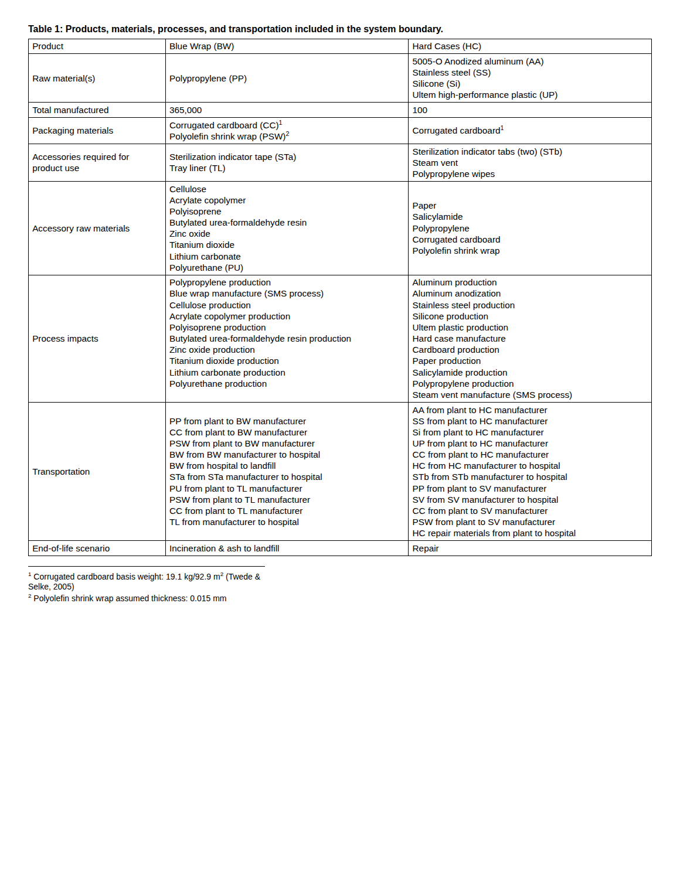Table 1: Products, materials, processes, and transportation included in the system boundary.
| Product | Blue Wrap (BW) | Hard Cases (HC) |
| Raw material(s) | Polypropylene (PP) | 5005-O Anodized aluminum (AA) Stainless steel (SS) Silicone (Si) Ultem high-performance plastic (UP) |
| Total manufactured | 365,000 | 100 |
| Packaging materials | Corrugated cardboard (CC) 1 Polyolefin shrink wrap (PSW) 2 | Corrugated cardboard 1 |
| Accessories required for product use | Sterilization indicator tape (STa) Tray liner (TL) | Sterilization indicator tabs (two) (STb) Steam vent Polypropylene wipes |
| Accessory raw materials | Cellulose Acrylate copolymer Polyisoprene Butylated urea-formaldehyde resin Zinc oxide Titanium dioxide Lithium carbonate Polyurethane (PU) | Paper Salicylamide Polypropylene Corrugated cardboard Polyolefin shrink wrap |
| Process impacts | Polypropylene production Blue wrap manufacture (SMS process) Cellulose production Acrylate copolymer production Polyisoprene production Butylated urea-formaldehyde resin production Zinc oxide production Titanium dioxide production Lithium carbonate production Polyurethane production | Aluminum production Aluminum anodization Stainless steel production Silicone production Ultem plastic production Hard case manufacture Cardboard production Paper production Salicylamide production Polypropylene production Steam vent manufacture (SMS process) |
| Transportation | PP from plant to BW manufacturer CC from plant to BW manufacturer PSW from plant to BW manufacturer BW from BW manufacturer to hospital BW from hospital to landfill STa from STa manufacturer to hospital PU from plant to TL manufacturer PSW from plant to TL manufacturer CC from plant to TL manufacturer TL from manufacturer to hospital | AA from plant to HC manufacturer SS from plant to HC manufacturer Si from plant to HC manufacturer UP from plant to HC manufacturer CC from plant to HC manufacturer HC from HC manufacturer to hospital STb from STb manufacturer to hospital PP from plant to SV manufacturer SV from SV manufacturer to hospital CC from plant to SV manufacturer PSW from plant to SV manufacturer HC repair materials from plant to hospital |
| End-of-life scenario | Incineration & ash to landfill | Repair |
1 Corrugated cardboard basis weight: 19.1 kg/92.9 m2 (Twede & Selke, 2005)
2 Polyolefin shrink wrap assumed thickness: 0.015 mm